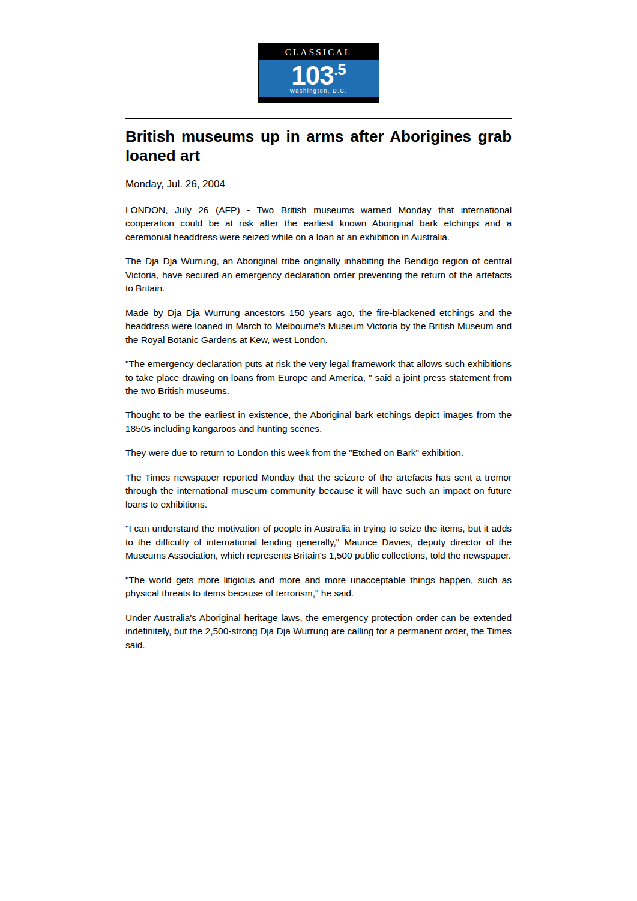Classical
103.5
Washington, D.C.
British museums up in arms after Aborigines grab loaned art
Monday, Jul. 26, 2004
LONDON, July 26 (AFP) - Two British museums warned Monday that international cooperation could be at risk after the earliest known Aboriginal bark etchings and a ceremonial headdress were seized while on a loan at an exhibition in Australia.
The Dja Dja Wurrung, an Aboriginal tribe originally inhabiting the Bendigo region of central Victoria, have secured an emergency declaration order preventing the return of the artefacts to Britain.
Made by Dja Dja Wurrung ancestors 150 years ago, the fire-blackened etchings and the headdress were loaned in March to Melbourne's Museum Victoria by the British Museum and the Royal Botanic Gardens at Kew, west London.
"The emergency declaration puts at risk the very legal framework that allows such exhibitions to take place drawing on loans from Europe and America, " said a joint press statement from the two British museums.
Thought to be the earliest in existence, the Aboriginal bark etchings depict images from the 1850s including kangaroos and hunting scenes.
They were due to return to London this week from the "Etched on Bark" exhibition.
The Times newspaper reported Monday that the seizure of the artefacts has sent a tremor through the international museum community because it will have such an impact on future loans to exhibitions.
"I can understand the motivation of people in Australia in trying to seize the items, but it adds to the difficulty of international lending generally," Maurice Davies, deputy director of the Museums Association, which represents Britain's 1,500 public collections, told the newspaper.
"The world gets more litigious and more and more unacceptable things happen, such as physical threats to items because of terrorism," he said.
Under Australia's Aboriginal heritage laws, the emergency protection order can be extended indefinitely, but the 2,500-strong Dja Dja Wurrung are calling for a permanent order, the Times said.